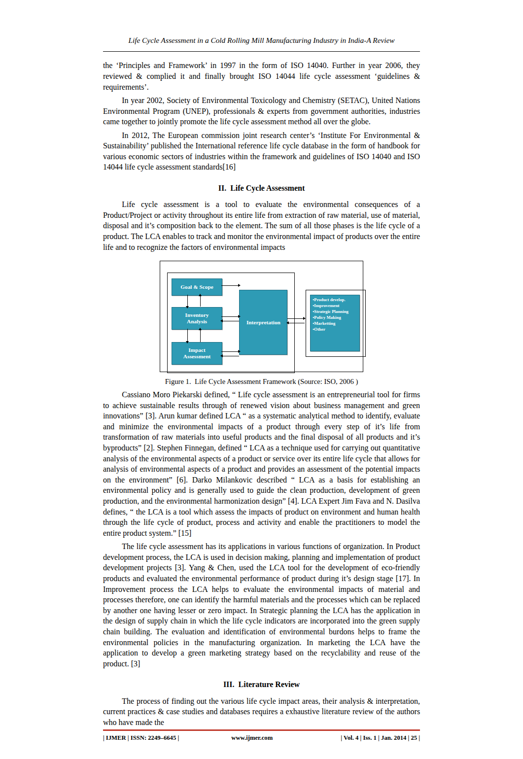Life Cycle Assessment in a Cold Rolling Mill Manufacturing Industry in India-A Review
the ‘Principles and Framework’ in 1997 in the form of ISO 14040. Further in year 2006, they reviewed & complied it and finally brought ISO 14044 life cycle assessment ‘guidelines & requirements’.
In year 2002, Society of Environmental Toxicology and Chemistry (SETAC), United Nations Environmental Program (UNEP), professionals & experts from government authorities, industries came together to jointly promote the life cycle assessment method all over the globe.
In 2012, The European commission joint research center’s ‘Institute For Environmental & Sustainability’ published the International reference life cycle database in the form of handbook for various economic sectors of industries within the framework and guidelines of ISO 14040 and ISO 14044 life cycle assessment standards[16]
II. Life Cycle Assessment
Life cycle assessment is a tool to evaluate the environmental consequences of a Product/Project or activity throughout its entire life from extraction of raw material, use of material, disposal and it’s composition back to the element. The sum of all those phases is the life cycle of a product. The LCA enables to track and monitor the environmental impact of products over the entire life and to recognize the factors of environmental impacts
Goal & Scope
Inventory
Analysis
Impact
Assessment
Interpretation
•Product develop.
•Improvement
•Strategic Planning
•Policy Making
•Marketting
•Other
Figure 1. Life Cycle Assessment Framework (Source: ISO, 2006 )
Cassiano Moro Piekarski defined, “ Life cycle assessment is an entrepreneurial tool for firms to achieve sustainable results through of renewed vision about business management and green innovations” [3]. Arun kumar defined LCA “ as a systematic analytical method to identify, evaluate and minimize the environmental impacts of a product through every step of it’s life from transformation of raw materials into useful products and the final disposal of all products and it’s byproducts” [2]. Stephen Finnegan, defined “ LCA as a technique used for carrying out quantitative analysis of the environmental aspects of a product or service over its entire life cycle that allows for analysis of environmental aspects of a product and provides an assessment of the potential impacts on the environment” [6]. Darko Milankovic described “ LCA as a basis for establishing an environmental policy and is generally used to guide the clean production, development of green production, and the environmental harmonization design” [4]. LCA Expert Jim Fava and N. Dasilva defines, “ the LCA is a tool which assess the impacts of product on environment and human health through the life cycle of product, process and activity and enable the practitioners to model the entire product system.” [15]
The life cycle assessment has its applications in various functions of organization. In Product development process, the LCA is used in decision making, planning and implementation of product development projects [3]. Yang & Chen, used the LCA tool for the development of eco-friendly products and evaluated the environmental performance of product during it’s design stage [17]. In Improvement process the LCA helps to evaluate the environmental impacts of material and processes therefore, one can identify the harmful materials and the processes which can be replaced by another one having lesser or zero impact. In Strategic planning the LCA has the application in the design of supply chain in which the life cycle indicators are incorporated into the green supply chain building. The evaluation and identification of environmental burdons helps to frame the environmental policies in the manufacturing organization. In marketing the LCA have the application to develop a green marketing strategy based on the recyclability and reuse of the product. [3]
III. Literature Review
The process of finding out the various life cycle impact areas, their analysis & interpretation, current practices & case studies and databases requires a exhaustive literature review of the authors who have made the
| IJMER | ISSN: 2249–6645 | www.ijmer.com | Vol. 4 | Iss. 1 | Jan. 2014 | 25 |